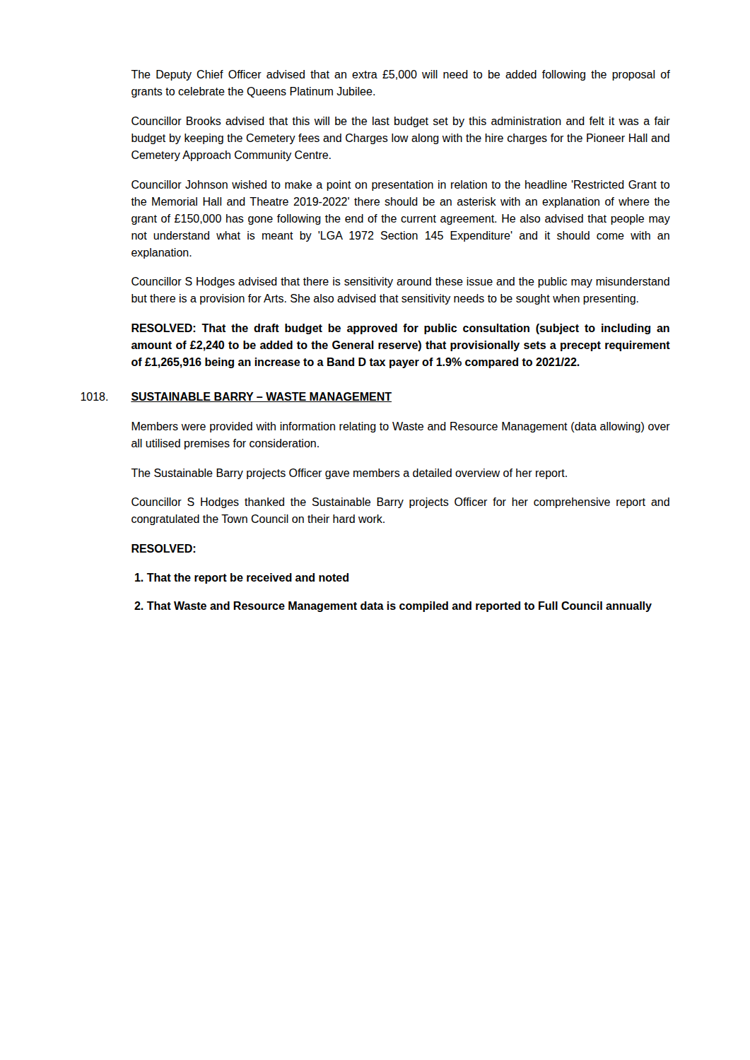The Deputy Chief Officer advised that an extra £5,000 will need to be added following the proposal of grants to celebrate the Queens Platinum Jubilee.
Councillor Brooks advised that this will be the last budget set by this administration and felt it was a fair budget by keeping the Cemetery fees and Charges low along with the hire charges for the Pioneer Hall and Cemetery Approach Community Centre.
Councillor Johnson wished to make a point on presentation in relation to the headline 'Restricted Grant to the Memorial Hall and Theatre 2019-2022' there should be an asterisk with an explanation of where the grant of £150,000 has gone following the end of the current agreement. He also advised that people may not understand what is meant by 'LGA 1972 Section 145 Expenditure' and it should come with an explanation.
Councillor S Hodges advised that there is sensitivity around these issue and the public may misunderstand but there is a provision for Arts. She also advised that sensitivity needs to be sought when presenting.
RESOLVED: That the draft budget be approved for public consultation (subject to including an amount of £2,240 to be added to the General reserve) that provisionally sets a precept requirement of £1,265,916 being an increase to a Band D tax payer of 1.9% compared to 2021/22.
1018.
Sustainable Barry – Waste Management
Members were provided with information relating to Waste and Resource Management (data allowing) over all utilised premises for consideration.
The Sustainable Barry projects Officer gave members a detailed overview of her report.
Councillor S Hodges thanked the Sustainable Barry projects Officer for her comprehensive report and congratulated the Town Council on their hard work.
RESOLVED:
That the report be received and noted
That Waste and Resource Management data is compiled and reported to Full Council annually